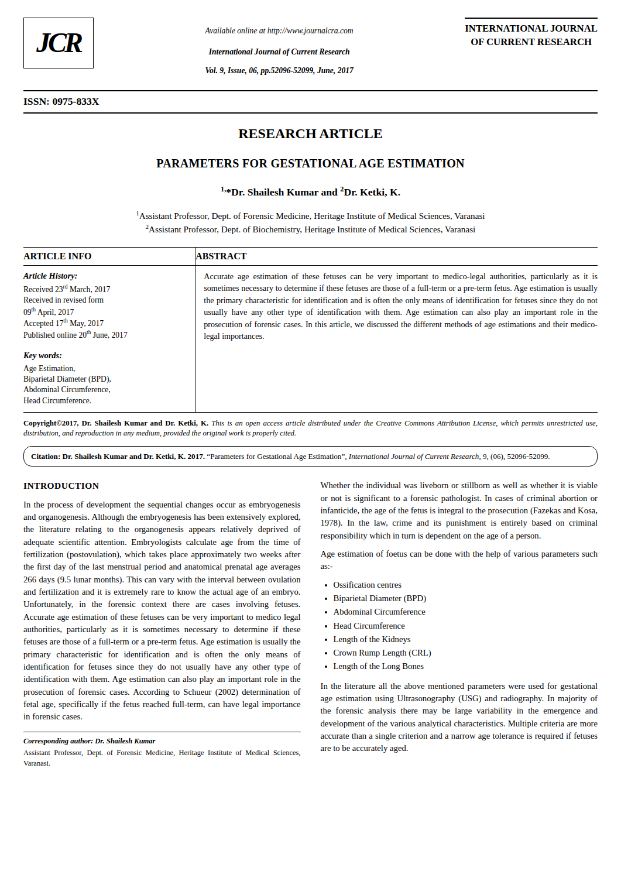JCR
Available online at http://www.journalcra.com
International Journal of Current Research
Vol. 9, Issue, 06, pp.52096-52099, June, 2017
INTERNATIONAL JOURNAL
OF CURRENT RESEARCH
ISSN: 0975-833X
RESEARCH ARTICLE
PARAMETERS FOR GESTATIONAL AGE ESTIMATION
1,*Dr. Shailesh Kumar and 2Dr. Ketki, K.
1Assistant Professor, Dept. of Forensic Medicine, Heritage Institute of Medical Sciences, Varanasi
2Assistant Professor, Dept. of Biochemistry, Heritage Institute of Medical Sciences, Varanasi
ARTICLE INFO
ABSTRACT
Article History:
Received 23rd March, 2017
Received in revised form
09th April, 2017
Accepted 17th May, 2017
Published online 20th June, 2017
Key words:
Age Estimation,
Biparietal Diameter (BPD),
Abdominal Circumference,
Head Circumference.
Accurate age estimation of these fetuses can be very important to medico-legal authorities, particularly as it is sometimes necessary to determine if these fetuses are those of a full-term or a pre-term fetus. Age estimation is usually the primary characteristic for identification and is often the only means of identification for fetuses since they do not usually have any other type of identification with them. Age estimation can also play an important role in the prosecution of forensic cases. In this article, we discussed the different methods of age estimations and their medico-legal importances.
Copyright©2017, Dr. Shailesh Kumar and Dr. Ketki, K. This is an open access article distributed under the Creative Commons Attribution License, which permits unrestricted use, distribution, and reproduction in any medium, provided the original work is properly cited.
Citation: Dr. Shailesh Kumar and Dr. Ketki, K. 2017. “Parameters for Gestational Age Estimation”, International Journal of Current Research, 9, (06), 52096-52099.
INTRODUCTION
In the process of development the sequential changes occur as embryogenesis and organogenesis. Although the embryogenesis has been extensively explored, the literature relating to the organogenesis appears relatively deprived of adequate scientific attention. Embryologists calculate age from the time of fertilization (postovulation), which takes place approximately two weeks after the first day of the last menstrual period and anatomical prenatal age averages 266 days (9.5 lunar months). This can vary with the interval between ovulation and fertilization and it is extremely rare to know the actual age of an embryo. Unfortunately, in the forensic context there are cases involving fetuses. Accurate age estimation of these fetuses can be very important to medico legal authorities, particularly as it is sometimes necessary to determine if these fetuses are those of a full-term or a pre-term fetus. Age estimation is usually the primary characteristic for identification and is often the only means of identification for fetuses since they do not usually have any other type of identification with them. Age estimation can also play an important role in the prosecution of forensic cases. According to Schueur (2002) determination of fetal age, specifically if the fetus reached full-term, can have legal importance in forensic cases.
Corresponding author: Dr. Shailesh Kumar
Assistant Professor, Dept. of Forensic Medicine, Heritage Institute of Medical Sciences, Varanasi.
Whether the individual was liveborn or stillborn as well as whether it is viable or not is significant to a forensic pathologist. In cases of criminal abortion or infanticide, the age of the fetus is integral to the prosecution (Fazekas and Kosa, 1978). In the law, crime and its punishment is entirely based on criminal responsibility which in turn is dependent on the age of a person.
Age estimation of foetus can be done with the help of various parameters such as:-
Ossification centres
Biparietal Diameter (BPD)
Abdominal Circumference
Head Circumference
Length of the Kidneys
Crown Rump Length (CRL)
Length of the Long Bones
In the literature all the above mentioned parameters were used for gestational age estimation using Ultrasonography (USG) and radiography. In majority of the forensic analysis there may be large variability in the emergence and development of the various analytical characteristics. Multiple criteria are more accurate than a single criterion and a narrow age tolerance is required if fetuses are to be accurately aged.